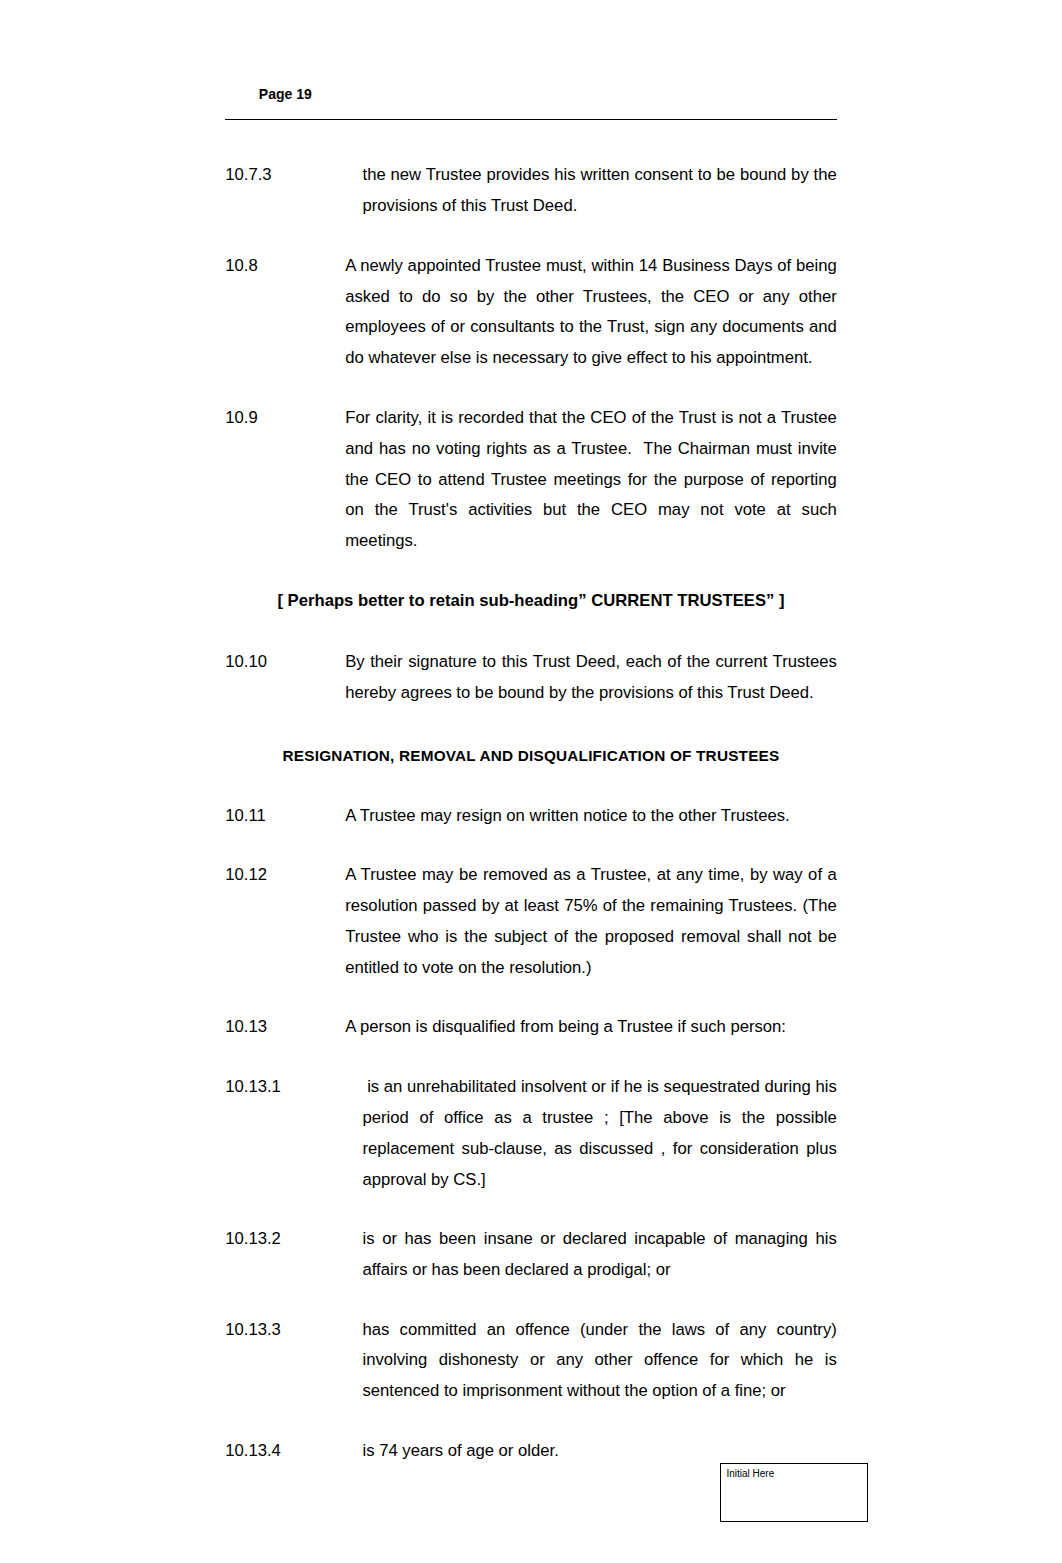Page 19
10.7.3
the new Trustee provides his written consent to be bound by the provisions of this Trust Deed.
10.8
A newly appointed Trustee must, within 14 Business Days of being asked to do so by the other Trustees, the CEO or any other employees of or consultants to the Trust, sign any documents and do whatever else is necessary to give effect to his appointment.
10.9
For clarity, it is recorded that the CEO of the Trust is not a Trustee and has no voting rights as a Trustee. The Chairman must invite the CEO to attend Trustee meetings for the purpose of reporting on the Trust's activities but the CEO may not vote at such meetings.
[ Perhaps better to retain sub-heading” CURRENT TRUSTEES” ]
10.10
By their signature to this Trust Deed, each of the current Trustees hereby agrees to be bound by the provisions of this Trust Deed.
RESIGNATION, REMOVAL AND DISQUALIFICATION OF TRUSTEES
10.11
A Trustee may resign on written notice to the other Trustees.
10.12
A Trustee may be removed as a Trustee, at any time, by way of a resolution passed by at least 75% of the remaining Trustees. (The Trustee who is the subject of the proposed removal shall not be entitled to vote on the resolution.)
10.13
A person is disqualified from being a Trustee if such person:
10.13.1
is an unrehabilitated insolvent or if he is sequestrated during his period of office as a trustee ; [The above is the possible replacement sub-clause, as discussed , for consideration plus approval by CS.]
10.13.2
is or has been insane or declared incapable of managing his affairs or has been declared a prodigal; or
10.13.3
has committed an offence (under the laws of any country) involving dishonesty or any other offence for which he is sentenced to imprisonment without the option of a fine; or
10.13.4
is 74 years of age or older.
Initial Here